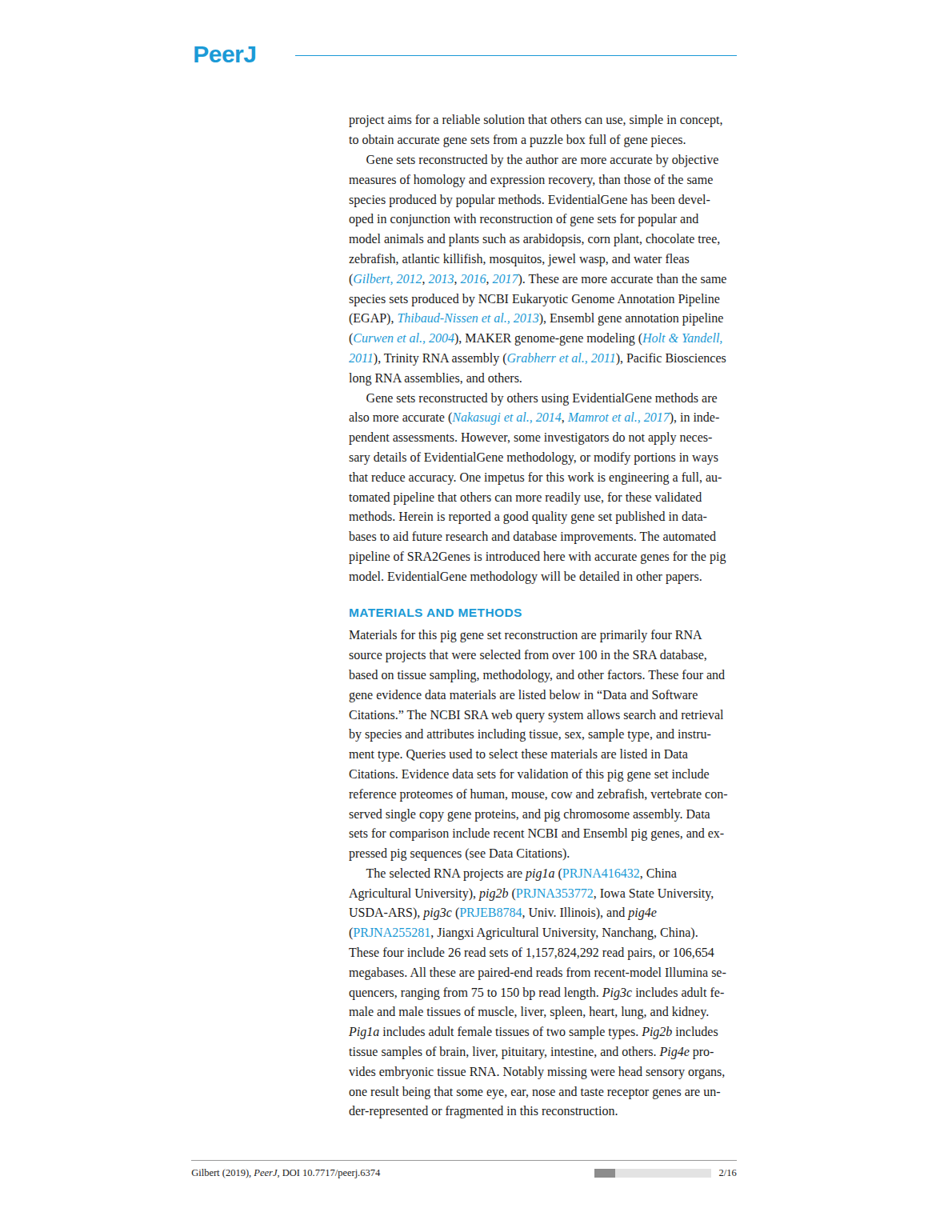PeerJ
project aims for a reliable solution that others can use, simple in concept, to obtain accurate gene sets from a puzzle box full of gene pieces.
Gene sets reconstructed by the author are more accurate by objective measures of homology and expression recovery, than those of the same species produced by popular methods. EvidentialGene has been developed in conjunction with reconstruction of gene sets for popular and model animals and plants such as arabidopsis, corn plant, chocolate tree, zebrafish, atlantic killifish, mosquitos, jewel wasp, and water fleas (Gilbert, 2012, 2013, 2016, 2017). These are more accurate than the same species sets produced by NCBI Eukaryotic Genome Annotation Pipeline (EGAP), Thibaud-Nissen et al., 2013), Ensembl gene annotation pipeline (Curwen et al., 2004), MAKER genome-gene modeling (Holt & Yandell, 2011), Trinity RNA assembly (Grabherr et al., 2011), Pacific Biosciences long RNA assemblies, and others.
Gene sets reconstructed by others using EvidentialGene methods are also more accurate (Nakasugi et al., 2014, Mamrot et al., 2017), in independent assessments. However, some investigators do not apply necessary details of EvidentialGene methodology, or modify portions in ways that reduce accuracy. One impetus for this work is engineering a full, automated pipeline that others can more readily use, for these validated methods. Herein is reported a good quality gene set published in databases to aid future research and database improvements. The automated pipeline of SRA2Genes is introduced here with accurate genes for the pig model. EvidentialGene methodology will be detailed in other papers.
Materials and Methods
Materials for this pig gene set reconstruction are primarily four RNA source projects that were selected from over 100 in the SRA database, based on tissue sampling, methodology, and other factors. These four and gene evidence data materials are listed below in “Data and Software Citations.” The NCBI SRA web query system allows search and retrieval by species and attributes including tissue, sex, sample type, and instrument type. Queries used to select these materials are listed in Data Citations. Evidence data sets for validation of this pig gene set include reference proteomes of human, mouse, cow and zebrafish, vertebrate conserved single copy gene proteins, and pig chromosome assembly. Data sets for comparison include recent NCBI and Ensembl pig genes, and expressed pig sequences (see Data Citations).
The selected RNA projects are pig1a (PRJNA416432, China Agricultural University), pig2b (PRJNA353772, Iowa State University, USDA-ARS), pig3c (PRJEB8784, Univ. Illinois), and pig4e (PRJNA255281, Jiangxi Agricultural University, Nanchang, China). These four include 26 read sets of 1,157,824,292 read pairs, or 106,654 megabases. All these are paired-end reads from recent-model Illumina sequencers, ranging from 75 to 150 bp read length. Pig3c includes adult female and male tissues of muscle, liver, spleen, heart, lung, and kidney. Pig1a includes adult female tissues of two sample types. Pig2b includes tissue samples of brain, liver, pituitary, intestine, and others. Pig4e provides embryonic tissue RNA. Notably missing were head sensory organs, one result being that some eye, ear, nose and taste receptor genes are under-represented or fragmented in this reconstruction.
Gilbert (2019), PeerJ, DOI 10.7717/peerj.6374
2/16